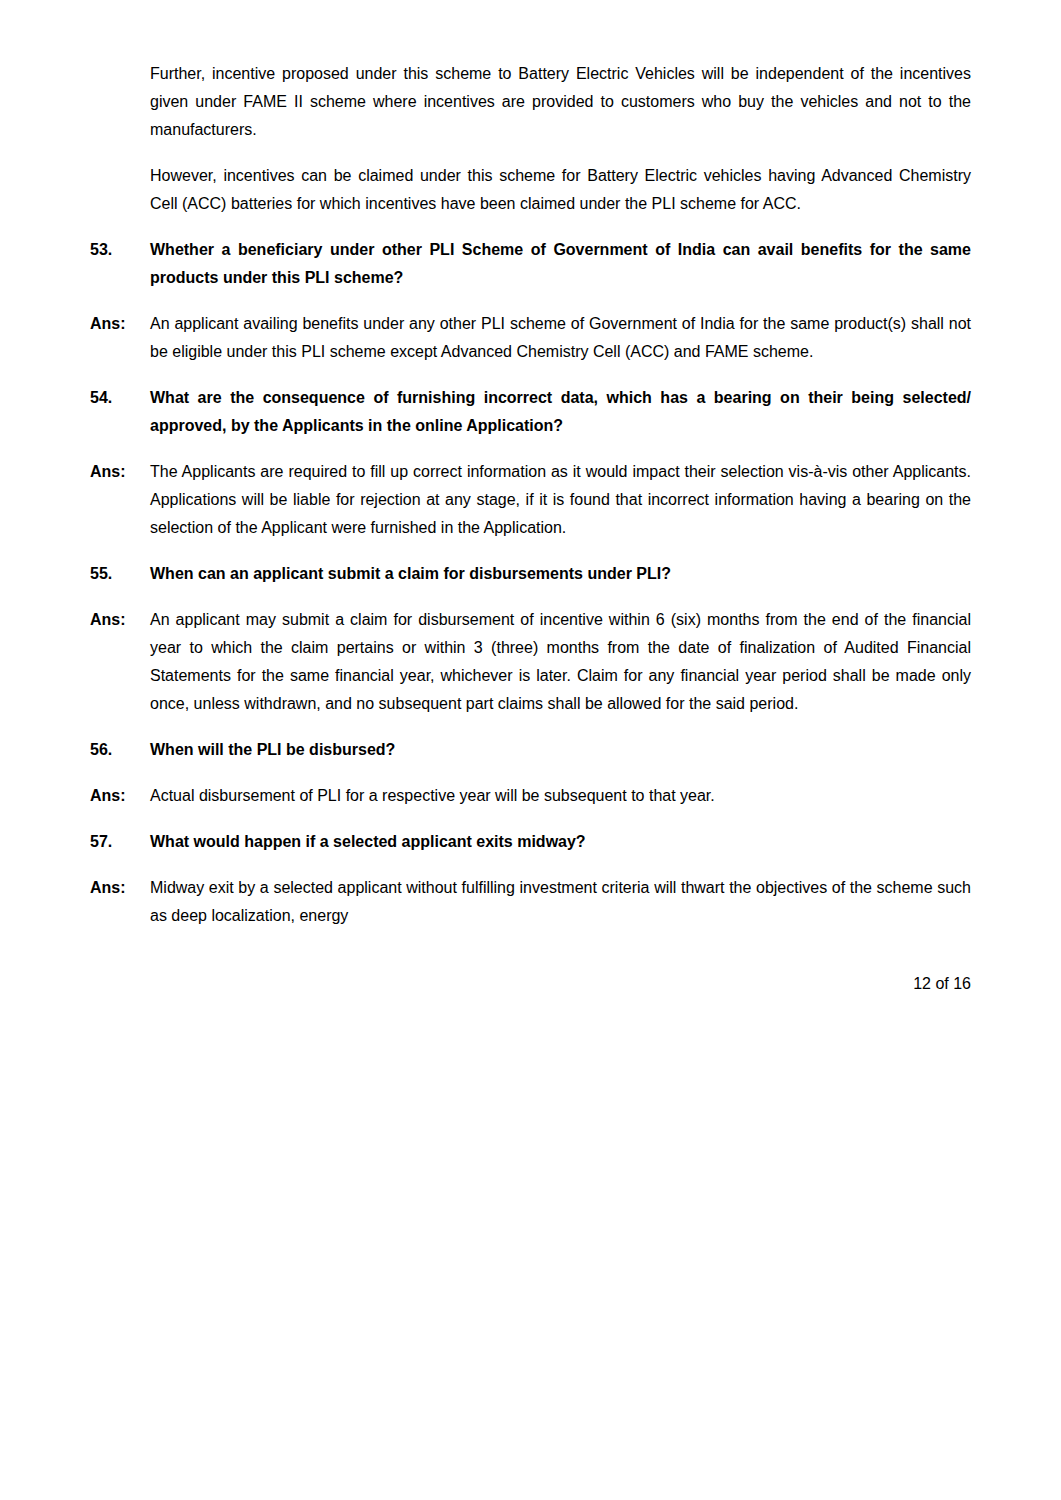Further, incentive proposed under this scheme to Battery Electric Vehicles will be independent of the incentives given under FAME II scheme where incentives are provided to customers who buy the vehicles and not to the manufacturers.
However, incentives can be claimed under this scheme for Battery Electric vehicles having Advanced Chemistry Cell (ACC) batteries for which incentives have been claimed under the PLI scheme for ACC.
53.
Whether a beneficiary under other PLI Scheme of Government of India can avail benefits for the same products under this PLI scheme?
Ans:
An applicant availing benefits under any other PLI scheme of Government of India for the same product(s) shall not be eligible under this PLI scheme except Advanced Chemistry Cell (ACC) and FAME scheme.
54.
What are the consequence of furnishing incorrect data, which has a bearing on their being selected/ approved, by the Applicants in the online Application?
Ans:
The Applicants are required to fill up correct information as it would impact their selection vis-à-vis other Applicants. Applications will be liable for rejection at any stage, if it is found that incorrect information having a bearing on the selection of the Applicant were furnished in the Application.
55.
When can an applicant submit a claim for disbursements under PLI?
Ans:
An applicant may submit a claim for disbursement of incentive within 6 (six) months from the end of the financial year to which the claim pertains or within 3 (three) months from the date of finalization of Audited Financial Statements for the same financial year, whichever is later. Claim for any financial year period shall be made only once, unless withdrawn, and no subsequent part claims shall be allowed for the said period.
56.
When will the PLI be disbursed?
Ans:
Actual disbursement of PLI for a respective year will be subsequent to that year.
57.
What would happen if a selected applicant exits midway?
Ans:
Midway exit by a selected applicant without fulfilling investment criteria will thwart the objectives of the scheme such as deep localization, energy
12 of 16